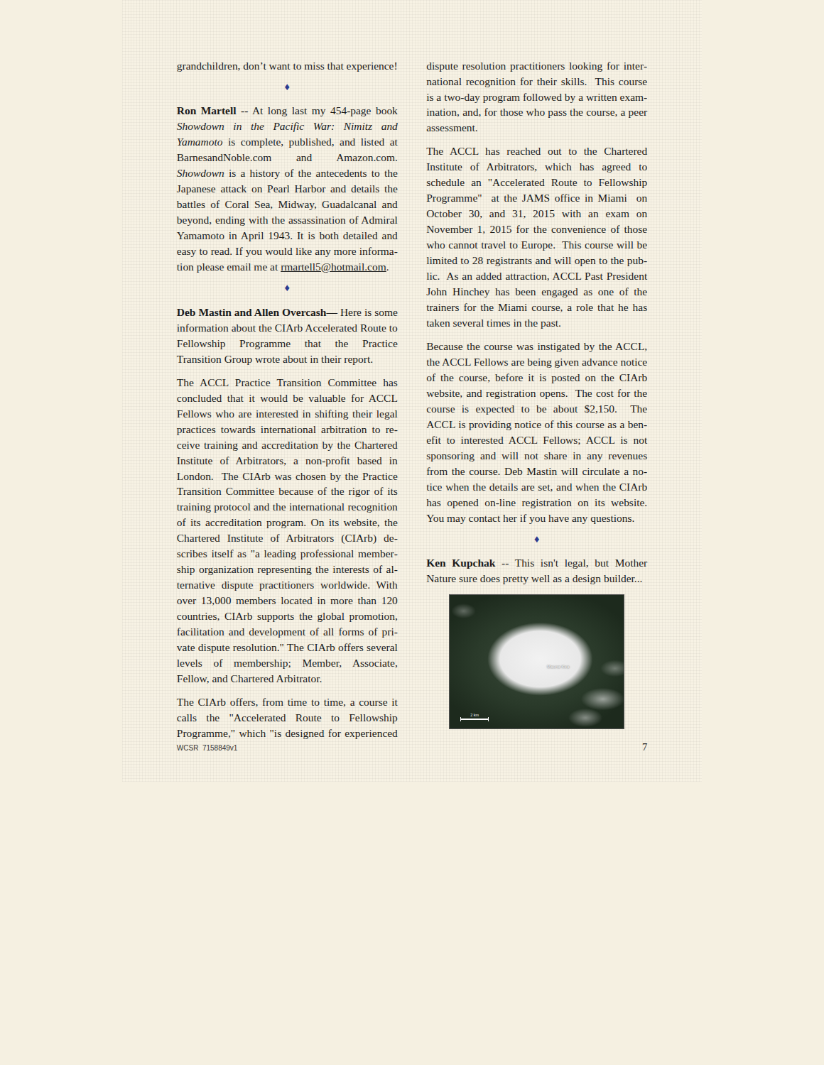grandchildren, don’t want to miss that experience!
♦
Ron Martell -- At long last my 454-page book Showdown in the Pacific War: Nimitz and Yamamoto is complete, published, and listed at BarnesandNoble.com and Amazon.com. Showdown is a history of the antecedents to the Japanese attack on Pearl Harbor and details the battles of Coral Sea, Midway, Guadalcanal and beyond, ending with the assassination of Admiral Yamamoto in April 1943. It is both detailed and easy to read. If you would like any more information please email me at rmartell5@hotmail.com.
♦
Deb Mastin and Allen Overcash— Here is some information about the CIArb Accelerated Route to Fellowship Programme that the Practice Transition Group wrote about in their report.
The ACCL Practice Transition Committee has concluded that it would be valuable for ACCL Fellows who are interested in shifting their legal practices towards international arbitration to receive training and accreditation by the Chartered Institute of Arbitrators, a non-profit based in London. The CIArb was chosen by the Practice Transition Committee because of the rigor of its training protocol and the international recognition of its accreditation program. On its website, the Chartered Institute of Arbitrators (CIArb) describes itself as "a leading professional membership organization representing the interests of alternative dispute practitioners worldwide. With over 13,000 members located in more than 120 countries, CIArb supports the global promotion, facilitation and development of all forms of private dispute resolution." The CIArb offers several levels of membership; Member, Associate, Fellow, and Chartered Arbitrator.
The CIArb offers, from time to time, a course it calls the "Accelerated Route to Fellowship Programme," which "is designed for experienced dispute resolution practitioners looking for international recognition for their skills. This course is a two-day program followed by a written examination, and, for those who pass the course, a peer assessment.
The ACCL has reached out to the Chartered Institute of Arbitrators, which has agreed to schedule an "Accelerated Route to Fellowship Programme" at the JAMS office in Miami on October 30, and 31, 2015 with an exam on November 1, 2015 for the convenience of those who cannot travel to Europe. This course will be limited to 28 registrants and will open to the public. As an added attraction, ACCL Past President John Hinchey has been engaged as one of the trainers for the Miami course, a role that he has taken several times in the past.
Because the course was instigated by the ACCL, the ACCL Fellows are being given advance notice of the course, before it is posted on the CIArb website, and registration opens. The cost for the course is expected to be about $2,150. The ACCL is providing notice of this course as a benefit to interested ACCL Fellows; ACCL is not sponsoring and will not share in any revenues from the course. Deb Mastin will circulate a notice when the details are set, and when the CIArb has opened on-line registration on its website. You may contact her if you have any questions.
♦
Ken Kupchak -- This isn't legal, but Mother Nature sure does pretty well as a design builder...
Mauna Kea
2 km
WCSR 7158849v1 7